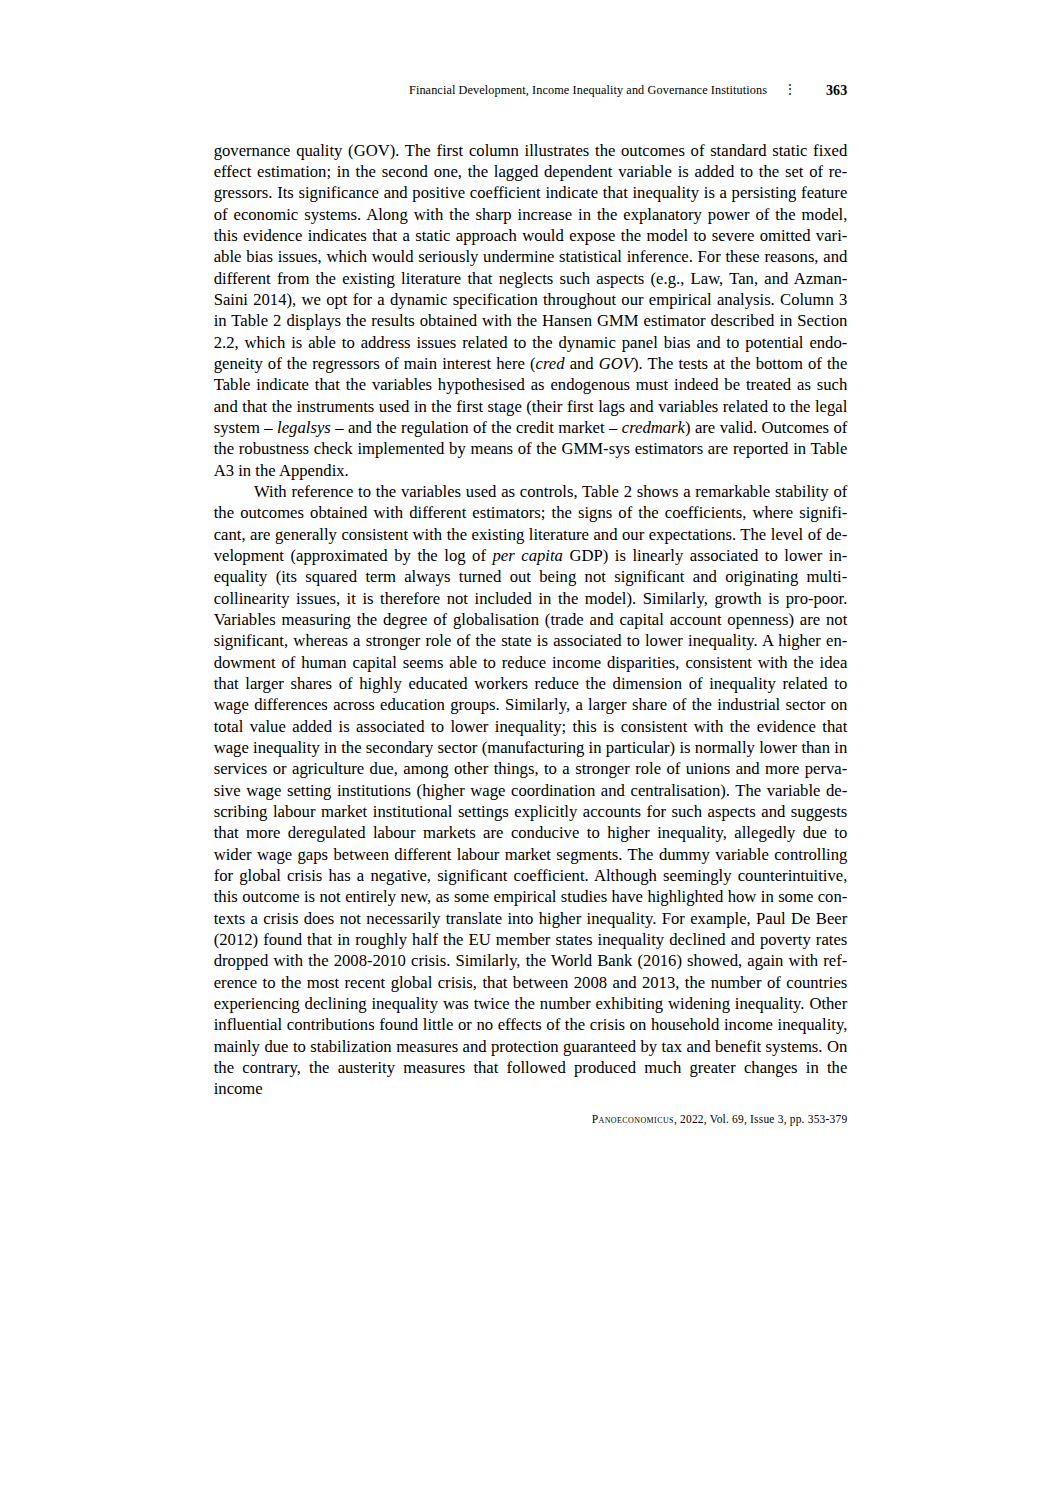Financial Development, Income Inequality and Governance Institutions ⋮ 363
governance quality (GOV). The first column illustrates the outcomes of standard static fixed effect estimation; in the second one, the lagged dependent variable is added to the set of regressors. Its significance and positive coefficient indicate that inequality is a persisting feature of economic systems. Along with the sharp increase in the explanatory power of the model, this evidence indicates that a static approach would expose the model to severe omitted variable bias issues, which would seriously undermine statistical inference. For these reasons, and different from the existing literature that neglects such aspects (e.g., Law, Tan, and Azman-Saini 2014), we opt for a dynamic specification throughout our empirical analysis. Column 3 in Table 2 displays the results obtained with the Hansen GMM estimator described in Section 2.2, which is able to address issues related to the dynamic panel bias and to potential endogeneity of the regressors of main interest here (cred and GOV). The tests at the bottom of the Table indicate that the variables hypothesised as endogenous must indeed be treated as such and that the instruments used in the first stage (their first lags and variables related to the legal system – legalsys – and the regulation of the credit market – credmark) are valid. Outcomes of the robustness check implemented by means of the GMM-sys estimators are reported in Table A3 in the Appendix.
With reference to the variables used as controls, Table 2 shows a remarkable stability of the outcomes obtained with different estimators; the signs of the coefficients, where significant, are generally consistent with the existing literature and our expectations. The level of development (approximated by the log of per capita GDP) is linearly associated to lower inequality (its squared term always turned out being not significant and originating multicollinearity issues, it is therefore not included in the model). Similarly, growth is pro-poor. Variables measuring the degree of globalisation (trade and capital account openness) are not significant, whereas a stronger role of the state is associated to lower inequality. A higher endowment of human capital seems able to reduce income disparities, consistent with the idea that larger shares of highly educated workers reduce the dimension of inequality related to wage differences across education groups. Similarly, a larger share of the industrial sector on total value added is associated to lower inequality; this is consistent with the evidence that wage inequality in the secondary sector (manufacturing in particular) is normally lower than in services or agriculture due, among other things, to a stronger role of unions and more pervasive wage setting institutions (higher wage coordination and centralisation). The variable describing labour market institutional settings explicitly accounts for such aspects and suggests that more deregulated labour markets are conducive to higher inequality, allegedly due to wider wage gaps between different labour market segments. The dummy variable controlling for global crisis has a negative, significant coefficient. Although seemingly counterintuitive, this outcome is not entirely new, as some empirical studies have highlighted how in some contexts a crisis does not necessarily translate into higher inequality. For example, Paul De Beer (2012) found that in roughly half the EU member states inequality declined and poverty rates dropped with the 2008-2010 crisis. Similarly, the World Bank (2016) showed, again with reference to the most recent global crisis, that between 2008 and 2013, the number of countries experiencing declining inequality was twice the number exhibiting widening inequality. Other influential contributions found little or no effects of the crisis on household income inequality, mainly due to stabilization measures and protection guaranteed by tax and benefit systems. On the contrary, the austerity measures that followed produced much greater changes in the income
Panoeconomicus, 2022, Vol. 69, Issue 3, pp. 353-379